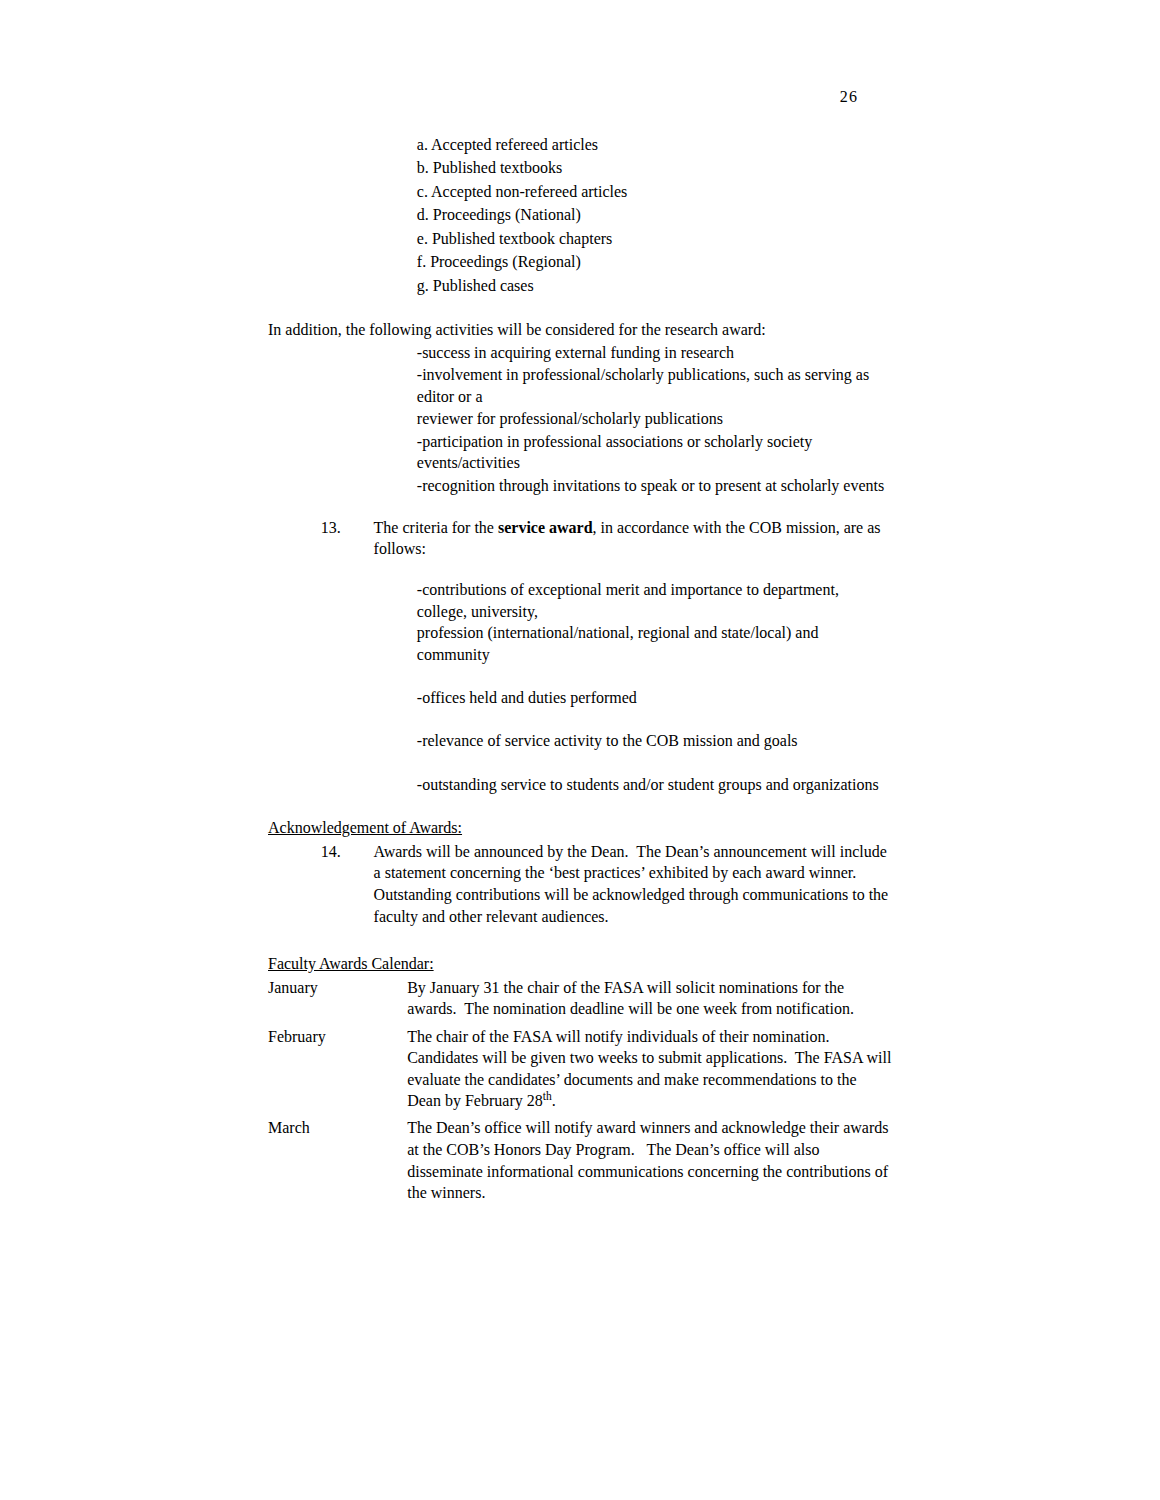26
a. Accepted refereed articles
b. Published textbooks
c. Accepted non-refereed articles
d. Proceedings (National)
e. Published textbook chapters
f. Proceedings (Regional)
g. Published cases
In addition, the following activities will be considered for the research award:
-success in acquiring external funding in research
-involvement in professional/scholarly publications, such as serving as editor or a
reviewer for professional/scholarly publications
-participation in professional associations or scholarly society events/activities
-recognition through invitations to speak or to present at scholarly events
13. The criteria for the service award, in accordance with the COB mission, are as follows:
-contributions of exceptional merit and importance to department, college, university,
profession (international/national, regional and state/local) and community
-offices held and duties performed
-relevance of service activity to the COB mission and goals
-outstanding service to students and/or student groups and organizations
Acknowledgement of Awards:
14. Awards will be announced by the Dean. The Dean’s announcement will include a statement concerning the ‘best practices’ exhibited by each award winner. Outstanding contributions will be acknowledged through communications to the faculty and other relevant audiences.
Faculty Awards Calendar:
| January | By January 31 the chair of the FASA will solicit nominations for the awards. The nomination deadline will be one week from notification. |
| February | The chair of the FASA will notify individuals of their nomination. Candidates will be given two weeks to submit applications. The FASA will evaluate the candidates’ documents and make recommendations to the Dean by February 28 th . |
| March | The Dean’s office will notify award winners and acknowledge their awards at the COB’s Honors Day Program. The Dean’s office will also disseminate informational communications concerning the contributions of the winners. |